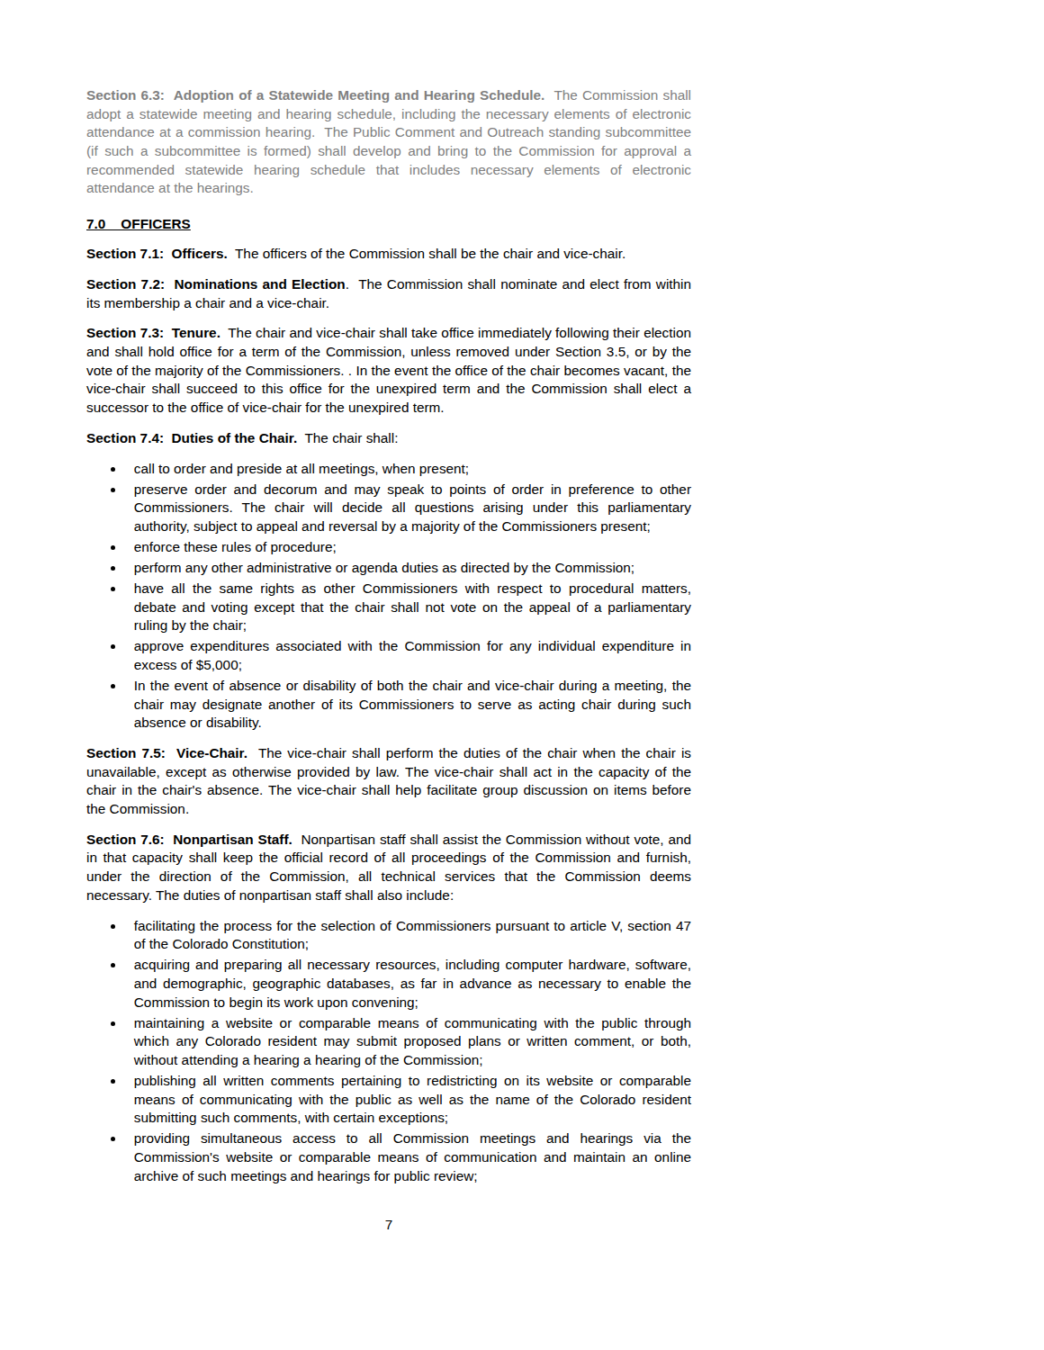Section 6.3: Adoption of a Statewide Meeting and Hearing Schedule. The Commission shall adopt a statewide meeting and hearing schedule, including the necessary elements of electronic attendance at a commission hearing. The Public Comment and Outreach standing subcommittee (if such a subcommittee is formed) shall develop and bring to the Commission for approval a recommended statewide hearing schedule that includes necessary elements of electronic attendance at the hearings.
7.0 OFFICERS
Section 7.1: Officers. The officers of the Commission shall be the chair and vice-chair.
Section 7.2: Nominations and Election. The Commission shall nominate and elect from within its membership a chair and a vice-chair.
Section 7.3: Tenure. The chair and vice-chair shall take office immediately following their election and shall hold office for a term of the Commission, unless removed under Section 3.5, or by the vote of the majority of the Commissioners. . In the event the office of the chair becomes vacant, the vice-chair shall succeed to this office for the unexpired term and the Commission shall elect a successor to the office of vice-chair for the unexpired term.
Section 7.4: Duties of the Chair. The chair shall:
call to order and preside at all meetings, when present;
preserve order and decorum and may speak to points of order in preference to other Commissioners. The chair will decide all questions arising under this parliamentary authority, subject to appeal and reversal by a majority of the Commissioners present;
enforce these rules of procedure;
perform any other administrative or agenda duties as directed by the Commission;
have all the same rights as other Commissioners with respect to procedural matters, debate and voting except that the chair shall not vote on the appeal of a parliamentary ruling by the chair;
approve expenditures associated with the Commission for any individual expenditure in excess of $5,000;
In the event of absence or disability of both the chair and vice-chair during a meeting, the chair may designate another of its Commissioners to serve as acting chair during such absence or disability.
Section 7.5: Vice-Chair. The vice-chair shall perform the duties of the chair when the chair is unavailable, except as otherwise provided by law. The vice-chair shall act in the capacity of the chair in the chair's absence. The vice-chair shall help facilitate group discussion on items before the Commission.
Section 7.6: Nonpartisan Staff. Nonpartisan staff shall assist the Commission without vote, and in that capacity shall keep the official record of all proceedings of the Commission and furnish, under the direction of the Commission, all technical services that the Commission deems necessary. The duties of nonpartisan staff shall also include:
facilitating the process for the selection of Commissioners pursuant to article V, section 47 of the Colorado Constitution;
acquiring and preparing all necessary resources, including computer hardware, software, and demographic, geographic databases, as far in advance as necessary to enable the Commission to begin its work upon convening;
maintaining a website or comparable means of communicating with the public through which any Colorado resident may submit proposed plans or written comment, or both, without attending a hearing a hearing of the Commission;
publishing all written comments pertaining to redistricting on its website or comparable means of communicating with the public as well as the name of the Colorado resident submitting such comments, with certain exceptions;
providing simultaneous access to all Commission meetings and hearings via the Commission's website or comparable means of communication and maintain an online archive of such meetings and hearings for public review;
7